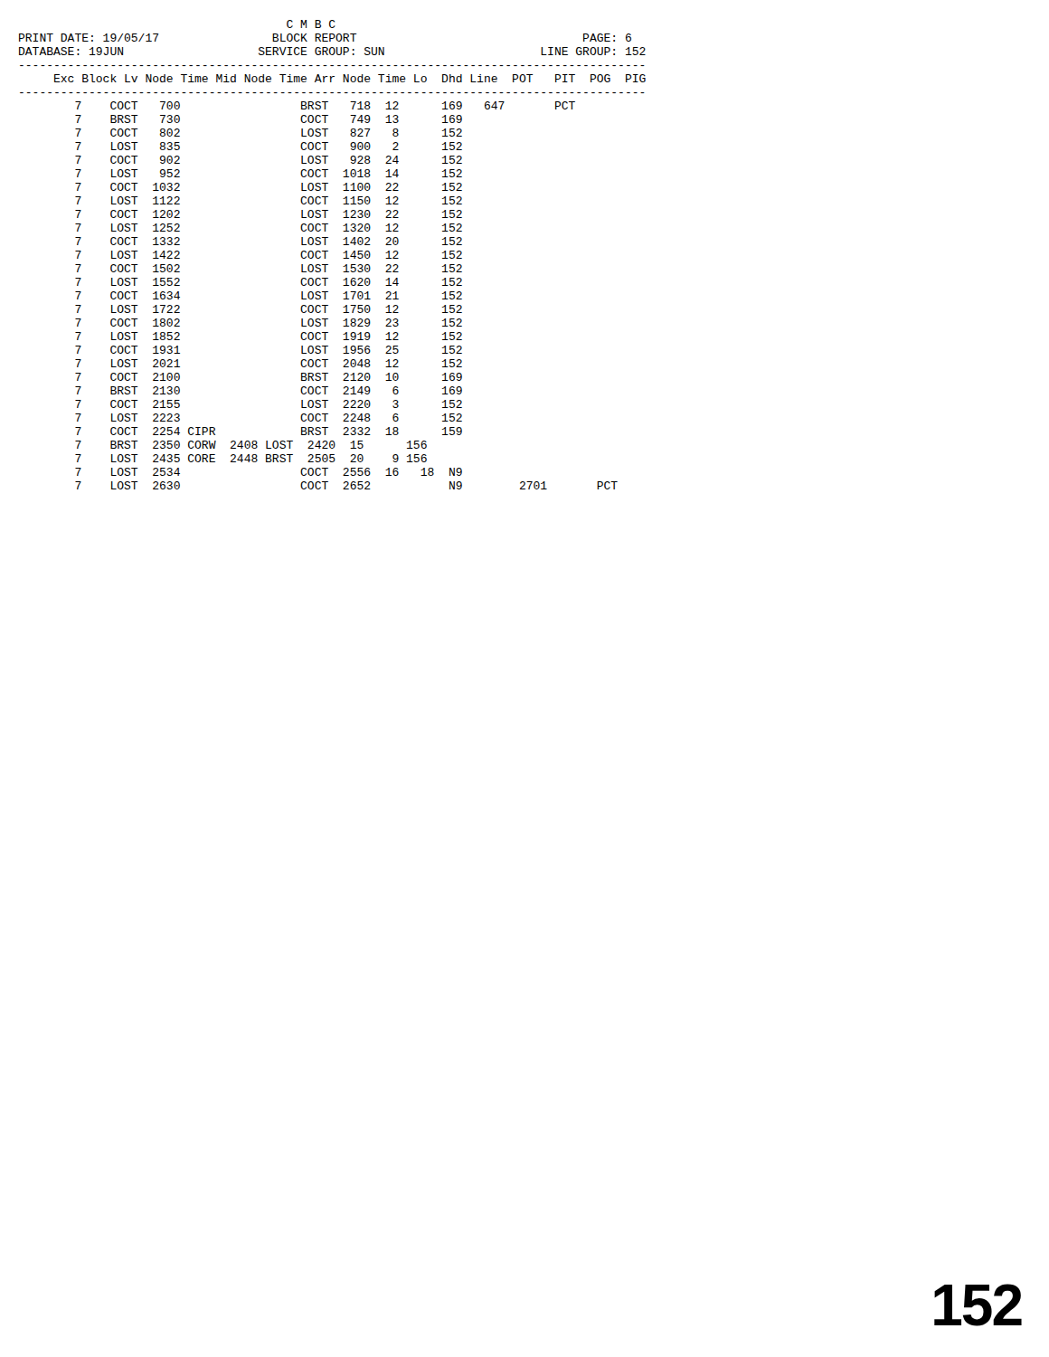C M B C
PRINT DATE: 19/05/17                BLOCK REPORT                                PAGE: 6
DATABASE: 19JUN                   SERVICE GROUP: SUN                      LINE GROUP: 152
-----------------------------------------------------------------------------------------
     Exc Block Lv Node Time Mid Node Time Arr Node Time Lo  Dhd Line  POT   PIT  POG  PIG
-----------------------------------------------------------------------------------------
        7    COCT   700                 BRST   718  12      169   647       PCT
        7    BRST   730                 COCT   749  13      169
        7    COCT   802                 LOST   827   8      152
        7    LOST   835                 COCT   900   2      152
        7    COCT   902                 LOST   928  24      152
        7    LOST   952                 COCT  1018  14      152
        7    COCT  1032                 LOST  1100  22      152
        7    LOST  1122                 COCT  1150  12      152
        7    COCT  1202                 LOST  1230  22      152
        7    LOST  1252                 COCT  1320  12      152
        7    COCT  1332                 LOST  1402  20      152
        7    LOST  1422                 COCT  1450  12      152
        7    COCT  1502                 LOST  1530  22      152
        7    LOST  1552                 COCT  1620  14      152
        7    COCT  1634                 LOST  1701  21      152
        7    LOST  1722                 COCT  1750  12      152
        7    COCT  1802                 LOST  1829  23      152
        7    LOST  1852                 COCT  1919  12      152
        7    COCT  1931                 LOST  1956  25      152
        7    LOST  2021                 COCT  2048  12      152
        7    COCT  2100                 BRST  2120  10      169
        7    BRST  2130                 COCT  2149   6      169
        7    COCT  2155                 LOST  2220   3      152
        7    LOST  2223                 COCT  2248   6      152
        7    COCT  2254 CIPR            BRST  2332  18      159
        7    BRST  2350 CORW  2408 LOST  2420  15      156
        7    LOST  2435 CORE  2448 BRST  2505  20    9 156
        7    LOST  2534                 COCT  2556  16   18  N9
        7    LOST  2630                 COCT  2652           N9        2701       PCT
152